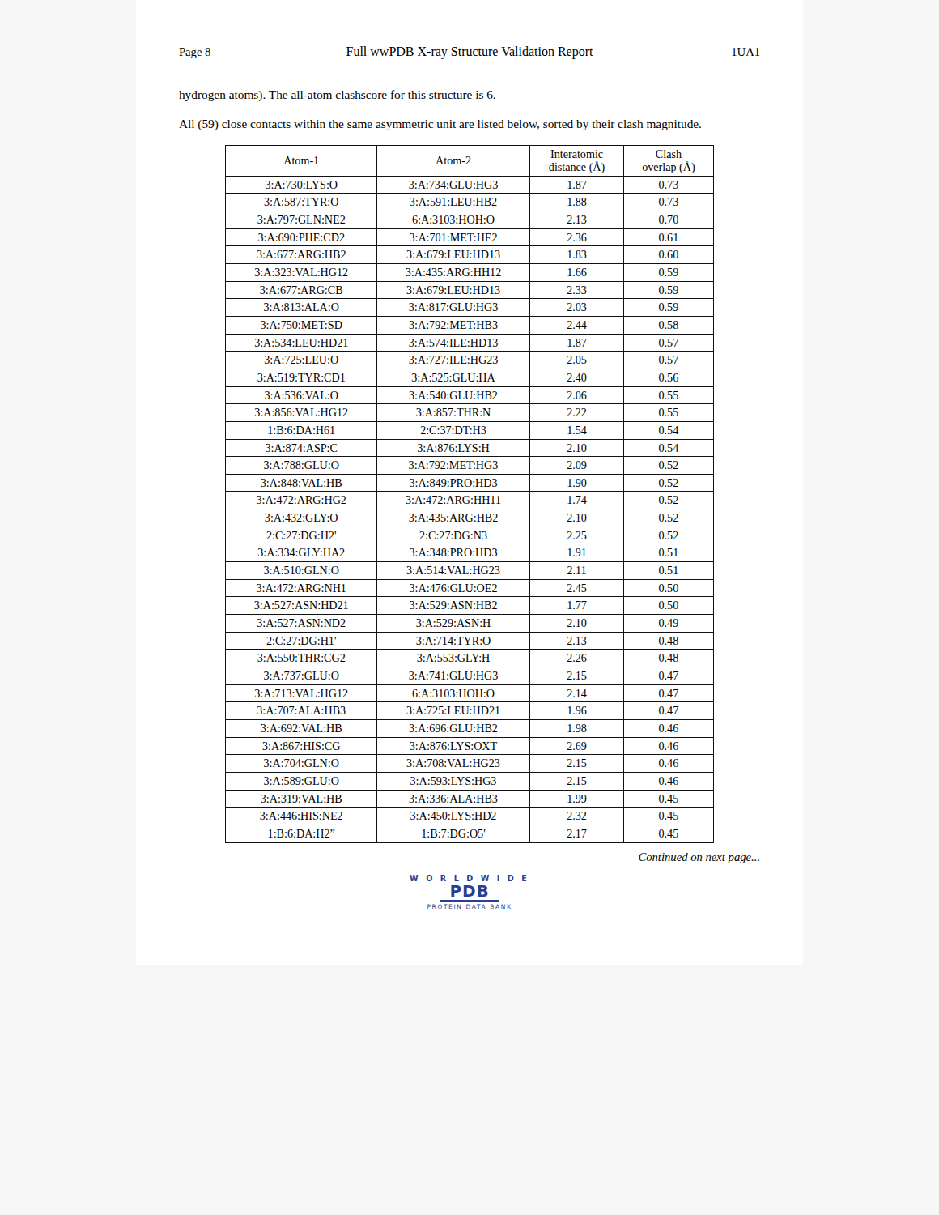Page 8
Full wwPDB X-ray Structure Validation Report
1UA1
hydrogen atoms). The all-atom clashscore for this structure is 6.
All (59) close contacts within the same asymmetric unit are listed below, sorted by their clash magnitude.
| Atom-1 | Atom-2 | Interatomic distance (Å) | Clash overlap (Å) |
| --- | --- | --- | --- |
| 3:A:730:LYS:O | 3:A:734:GLU:HG3 | 1.87 | 0.73 |
| 3:A:587:TYR:O | 3:A:591:LEU:HB2 | 1.88 | 0.73 |
| 3:A:797:GLN:NE2 | 6:A:3103:HOH:O | 2.13 | 0.70 |
| 3:A:690:PHE:CD2 | 3:A:701:MET:HE2 | 2.36 | 0.61 |
| 3:A:677:ARG:HB2 | 3:A:679:LEU:HD13 | 1.83 | 0.60 |
| 3:A:323:VAL:HG12 | 3:A:435:ARG:HH12 | 1.66 | 0.59 |
| 3:A:677:ARG:CB | 3:A:679:LEU:HD13 | 2.33 | 0.59 |
| 3:A:813:ALA:O | 3:A:817:GLU:HG3 | 2.03 | 0.59 |
| 3:A:750:MET:SD | 3:A:792:MET:HB3 | 2.44 | 0.58 |
| 3:A:534:LEU:HD21 | 3:A:574:ILE:HD13 | 1.87 | 0.57 |
| 3:A:725:LEU:O | 3:A:727:ILE:HG23 | 2.05 | 0.57 |
| 3:A:519:TYR:CD1 | 3:A:525:GLU:HA | 2.40 | 0.56 |
| 3:A:536:VAL:O | 3:A:540:GLU:HB2 | 2.06 | 0.55 |
| 3:A:856:VAL:HG12 | 3:A:857:THR:N | 2.22 | 0.55 |
| 1:B:6:DA:H61 | 2:C:37:DT:H3 | 1.54 | 0.54 |
| 3:A:874:ASP:C | 3:A:876:LYS:H | 2.10 | 0.54 |
| 3:A:788:GLU:O | 3:A:792:MET:HG3 | 2.09 | 0.52 |
| 3:A:848:VAL:HB | 3:A:849:PRO:HD3 | 1.90 | 0.52 |
| 3:A:472:ARG:HG2 | 3:A:472:ARG:HH11 | 1.74 | 0.52 |
| 3:A:432:GLY:O | 3:A:435:ARG:HB2 | 2.10 | 0.52 |
| 2:C:27:DG:H2' | 2:C:27:DG:N3 | 2.25 | 0.52 |
| 3:A:334:GLY:HA2 | 3:A:348:PRO:HD3 | 1.91 | 0.51 |
| 3:A:510:GLN:O | 3:A:514:VAL:HG23 | 2.11 | 0.51 |
| 3:A:472:ARG:NH1 | 3:A:476:GLU:OE2 | 2.45 | 0.50 |
| 3:A:527:ASN:HD21 | 3:A:529:ASN:HB2 | 1.77 | 0.50 |
| 3:A:527:ASN:ND2 | 3:A:529:ASN:H | 2.10 | 0.49 |
| 2:C:27:DG:H1' | 3:A:714:TYR:O | 2.13 | 0.48 |
| 3:A:550:THR:CG2 | 3:A:553:GLY:H | 2.26 | 0.48 |
| 3:A:737:GLU:O | 3:A:741:GLU:HG3 | 2.15 | 0.47 |
| 3:A:713:VAL:HG12 | 6:A:3103:HOH:O | 2.14 | 0.47 |
| 3:A:707:ALA:HB3 | 3:A:725:LEU:HD21 | 1.96 | 0.47 |
| 3:A:692:VAL:HB | 3:A:696:GLU:HB2 | 1.98 | 0.46 |
| 3:A:867:HIS:CG | 3:A:876:LYS:OXT | 2.69 | 0.46 |
| 3:A:704:GLN:O | 3:A:708:VAL:HG23 | 2.15 | 0.46 |
| 3:A:589:GLU:O | 3:A:593:LYS:HG3 | 2.15 | 0.46 |
| 3:A:319:VAL:HB | 3:A:336:ALA:HB3 | 1.99 | 0.45 |
| 3:A:446:HIS:NE2 | 3:A:450:LYS:HD2 | 2.32 | 0.45 |
| 1:B:6:DA:H2” | 1:B:7:DG:O5' | 2.17 | 0.45 |
Continued on next page...
W O R L D W I D E
PDB
PROTEIN DATA BANK